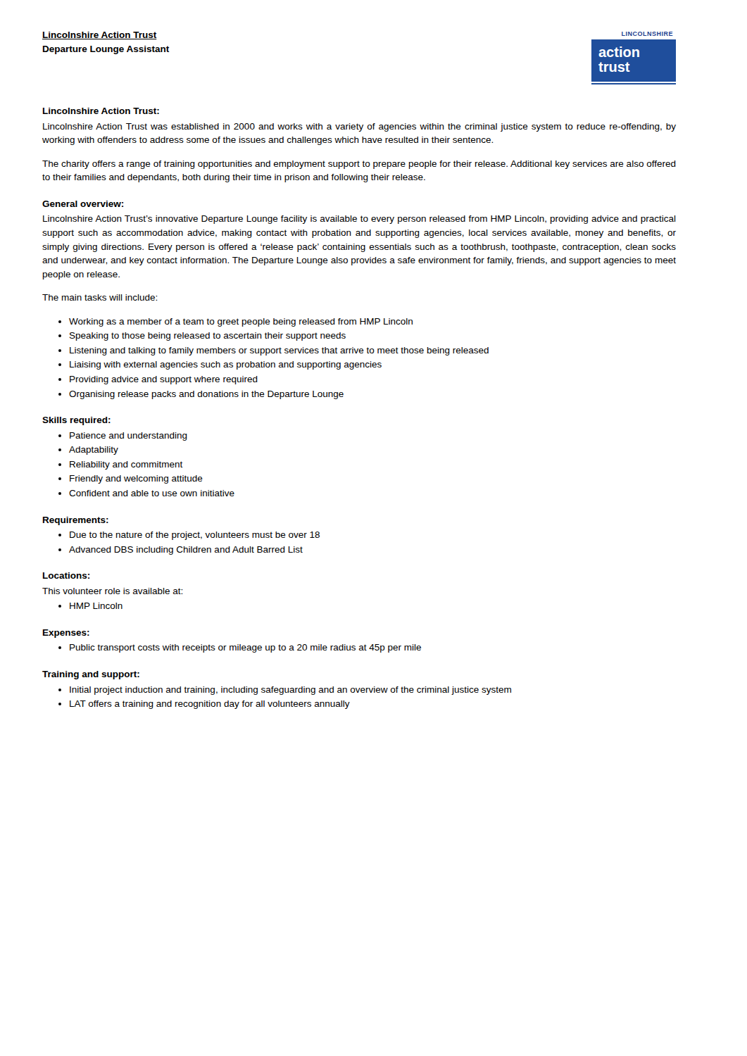LINCOLNSHIRE
action trust
Lincolnshire Action Trust
Departure Lounge Assistant
Lincolnshire Action Trust:
Lincolnshire Action Trust was established in 2000 and works with a variety of agencies within the criminal justice system to reduce re-offending, by working with offenders to address some of the issues and challenges which have resulted in their sentence.
The charity offers a range of training opportunities and employment support to prepare people for their release. Additional key services are also offered to their families and dependants, both during their time in prison and following their release.
General overview:
Lincolnshire Action Trust’s innovative Departure Lounge facility is available to every person released from HMP Lincoln, providing advice and practical support such as accommodation advice, making contact with probation and supporting agencies, local services available, money and benefits, or simply giving directions. Every person is offered a ‘release pack’ containing essentials such as a toothbrush, toothpaste, contraception, clean socks and underwear, and key contact information. The Departure Lounge also provides a safe environment for family, friends, and support agencies to meet people on release.
The main tasks will include:
Working as a member of a team to greet people being released from HMP Lincoln
Speaking to those being released to ascertain their support needs
Listening and talking to family members or support services that arrive to meet those being released
Liaising with external agencies such as probation and supporting agencies
Providing advice and support where required
Organising release packs and donations in the Departure Lounge
Skills required:
Patience and understanding
Adaptability
Reliability and commitment
Friendly and welcoming attitude
Confident and able to use own initiative
Requirements:
Due to the nature of the project, volunteers must be over 18
Advanced DBS including Children and Adult Barred List
Locations:
This volunteer role is available at:
HMP Lincoln
Expenses:
Public transport costs with receipts or mileage up to a 20 mile radius at 45p per mile
Training and support:
Initial project induction and training, including safeguarding and an overview of the criminal justice system
LAT offers a training and recognition day for all volunteers annually